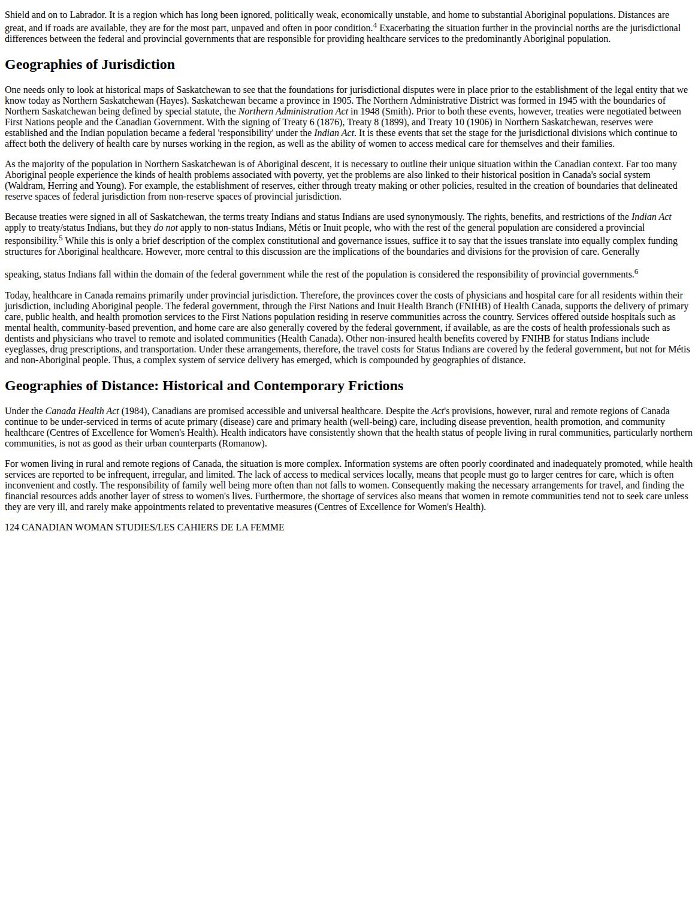Shield and on to Labrador. It is a region which has long been ignored, politically weak, economically unstable, and home to substantial Aboriginal populations. Distances are great, and if roads are available, they are for the most part, unpaved and often in poor condition.4 Exacerbating the situation further in the provincial norths are the jurisdictional differences between the federal and provincial governments that are responsible for providing healthcare services to the predominantly Aboriginal population.
Geographies of Jurisdiction
One needs only to look at historical maps of Saskatchewan to see that the foundations for jurisdictional disputes were in place prior to the establishment of the legal entity that we know today as Northern Saskatchewan (Hayes). Saskatchewan became a province in 1905. The Northern Administrative District was formed in 1945 with the boundaries of Northern Saskatchewan being defined by special statute, the Northern Administration Act in 1948 (Smith). Prior to both these events, however, treaties were negotiated between First Nations people and the Canadian Government. With the signing of Treaty 6 (1876), Treaty 8 (1899), and Treaty 10 (1906) in Northern Saskatchewan, reserves were established and the Indian population became a federal 'responsibility' under the Indian Act. It is these events that set the stage for the jurisdictional divisions which continue to affect both the delivery of health care by nurses working in the region, as well as the ability of women to access medical care for themselves and their families.
As the majority of the population in Northern Saskatchewan is of Aboriginal descent, it is necessary to outline their unique situation within the Canadian context. Far too many Aboriginal people experience the kinds of health problems associated with poverty, yet the problems are also linked to their historical position in Canada's social system (Waldram, Herring and Young). For example, the establishment of reserves, either through treaty making or other policies, resulted in the creation of boundaries that delineated reserve spaces of federal jurisdiction from non-reserve spaces of provincial jurisdiction.
Because treaties were signed in all of Saskatchewan, the terms treaty Indians and status Indians are used synonymously. The rights, benefits, and restrictions of the Indian Act apply to treaty/status Indians, but they do not apply to non-status Indians, Métis or Inuit people, who with the rest of the general population are considered a provincial responsibility.5 While this is only a brief description of the complex constitutional and governance issues, suffice it to say that the issues translate into equally complex funding structures for Aboriginal healthcare. However, more central to this discussion are the implications of the boundaries and divisions for the provision of care. Generally
speaking, status Indians fall within the domain of the federal government while the rest of the population is considered the responsibility of provincial governments.6
Today, healthcare in Canada remains primarily under provincial jurisdiction. Therefore, the provinces cover the costs of physicians and hospital care for all residents within their jurisdiction, including Aboriginal people. The federal government, through the First Nations and Inuit Health Branch (FNIHB) of Health Canada, supports the delivery of primary care, public health, and health promotion services to the First Nations population residing in reserve communities across the country. Services offered outside hospitals such as mental health, community-based prevention, and home care are also generally covered by the federal government, if available, as are the costs of health professionals such as dentists and physicians who travel to remote and isolated communities (Health Canada). Other non-insured health benefits covered by FNIHB for status Indians include eyeglasses, drug prescriptions, and transportation. Under these arrangements, therefore, the travel costs for Status Indians are covered by the federal government, but not for Métis and non-Aboriginal people. Thus, a complex system of service delivery has emerged, which is compounded by geographies of distance.
Geographies of Distance: Historical and Contemporary Frictions
Under the Canada Health Act (1984), Canadians are promised accessible and universal healthcare. Despite the Act's provisions, however, rural and remote regions of Canada continue to be under-serviced in terms of acute primary (disease) care and primary health (well-being) care, including disease prevention, health promotion, and community healthcare (Centres of Excellence for Women's Health). Health indicators have consistently shown that the health status of people living in rural communities, particularly northern communities, is not as good as their urban counterparts (Romanow).
For women living in rural and remote regions of Canada, the situation is more complex. Information systems are often poorly coordinated and inadequately promoted, while health services are reported to be infrequent, irregular, and limited. The lack of access to medical services locally, means that people must go to larger centres for care, which is often inconvenient and costly. The responsibility of family well being more often than not falls to women. Consequently making the necessary arrangements for travel, and finding the financial resources adds another layer of stress to women's lives. Furthermore, the shortage of services also means that women in remote communities tend not to seek care unless they are very ill, and rarely make appointments related to preventative measures (Centres of Excellence for Women's Health).
124 CANADIAN WOMAN STUDIES/LES CAHIERS DE LA FEMME